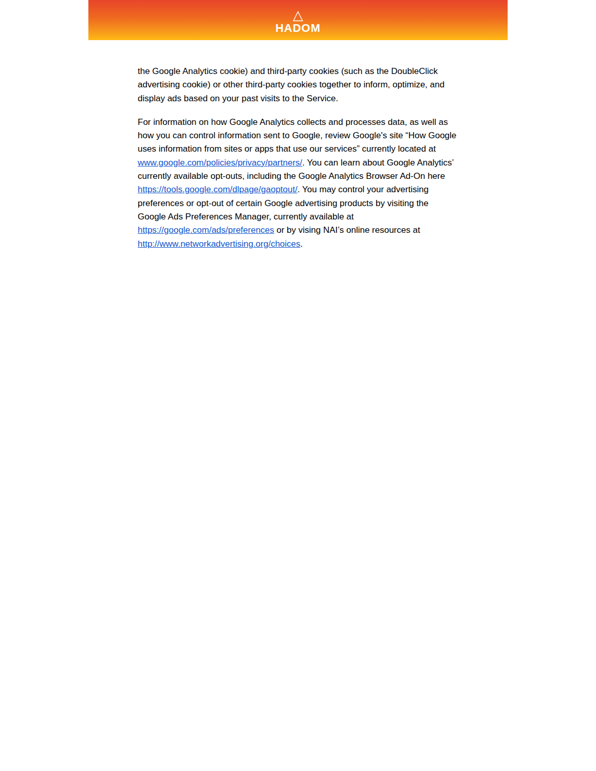△ HADOM
the Google Analytics cookie) and third-party cookies (such as the DoubleClick advertising cookie) or other third-party cookies together to inform, optimize, and display ads based on your past visits to the Service.
For information on how Google Analytics collects and processes data, as well as how you can control information sent to Google, review Google's site “How Google uses information from sites or apps that use our services” currently located at www.google.com/policies/privacy/partners/. You can learn about Google Analytics’ currently available opt-outs, including the Google Analytics Browser Ad-On here https://tools.google.com/dlpage/gaoptout/. You may control your advertising preferences or opt-out of certain Google advertising products by visiting the Google Ads Preferences Manager, currently available at https://google.com/ads/preferences or by vising NAI’s online resources at http://www.networkadvertising.org/choices.